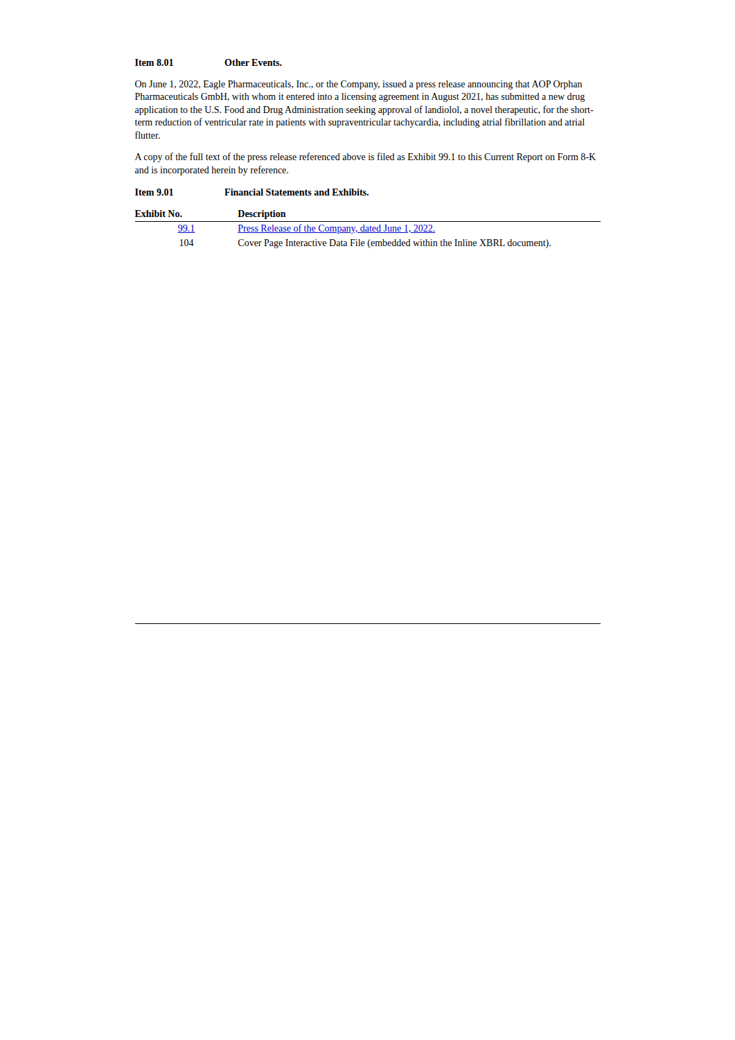Item 8.01 Other Events.
On June 1, 2022, Eagle Pharmaceuticals, Inc., or the Company, issued a press release announcing that AOP Orphan Pharmaceuticals GmbH, with whom it entered into a licensing agreement in August 2021, has submitted a new drug application to the U.S. Food and Drug Administration seeking approval of landiolol, a novel therapeutic, for the short-term reduction of ventricular rate in patients with supraventricular tachycardia, including atrial fibrillation and atrial flutter.
A copy of the full text of the press release referenced above is filed as Exhibit 99.1 to this Current Report on Form 8-K and is incorporated herein by reference.
Item 9.01 Financial Statements and Exhibits.
| Exhibit No. | Description |
| --- | --- |
| 99.1 | Press Release of the Company, dated June 1, 2022. |
| 104 | Cover Page Interactive Data File (embedded within the Inline XBRL document). |